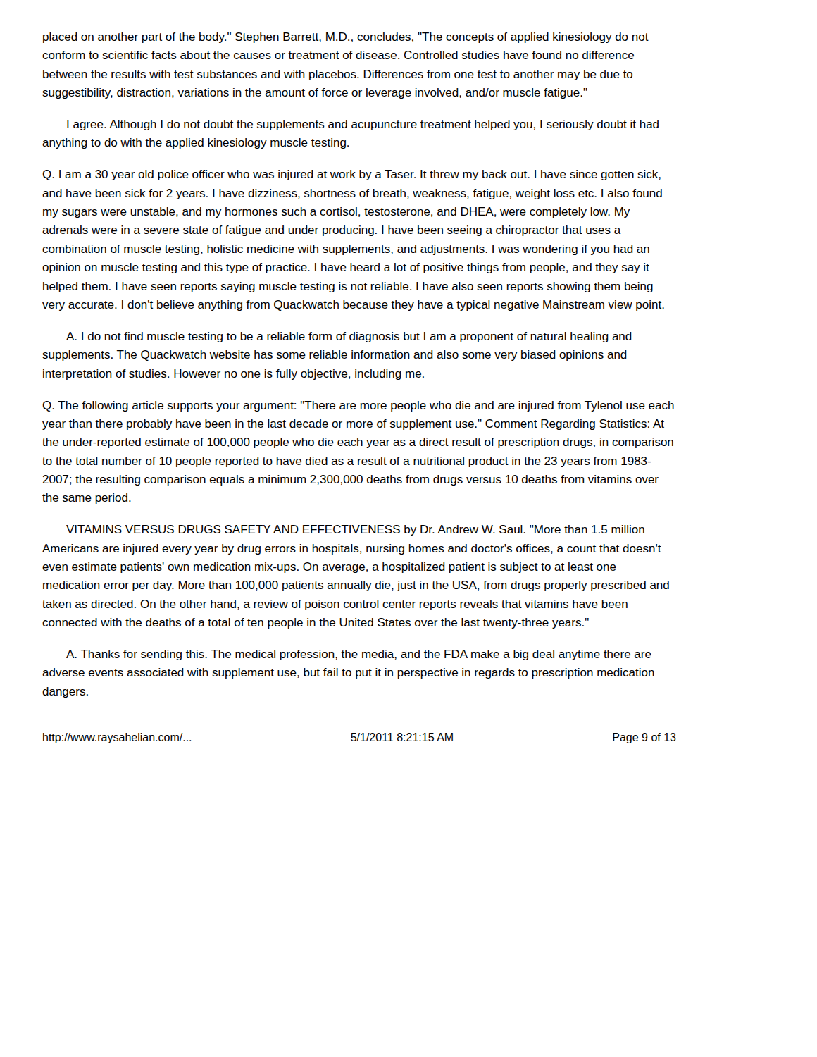placed on another part of the body." Stephen Barrett, M.D., concludes, "The concepts of applied kinesiology do not conform to scientific facts about the causes or treatment of disease. Controlled studies have found no difference between the results with test substances and with placebos. Differences from one test to another may be due to suggestibility, distraction, variations in the amount of force or leverage involved, and/or muscle fatigue."
I agree. Although I do not doubt the supplements and acupuncture treatment helped you, I seriously doubt it had anything to do with the applied kinesiology muscle testing.
Q. I am a 30 year old police officer who was injured at work by a Taser. It threw my back out. I have since gotten sick, and have been sick for 2 years. I have dizziness, shortness of breath, weakness, fatigue, weight loss etc. I also found my sugars were unstable, and my hormones such a cortisol, testosterone, and DHEA, were completely low. My adrenals were in a severe state of fatigue and under producing. I have been seeing a chiropractor that uses a combination of muscle testing, holistic medicine with supplements, and adjustments. I was wondering if you had an opinion on muscle testing and this type of practice. I have heard a lot of positive things from people, and they say it helped them. I have seen reports saying muscle testing is not reliable. I have also seen reports showing them being very accurate. I don't believe anything from Quackwatch because they have a typical negative Mainstream view point.
A. I do not find muscle testing to be a reliable form of diagnosis but I am a proponent of natural healing and supplements. The Quackwatch website has some reliable information and also some very biased opinions and interpretation of studies. However no one is fully objective, including me.
Q. The following article supports your argument: "There are more people who die and are injured from Tylenol use each year than there probably have been in the last decade or more of supplement use." Comment Regarding Statistics: At the under-reported estimate of 100,000 people who die each year as a direct result of prescription drugs, in comparison to the total number of 10 people reported to have died as a result of a nutritional product in the 23 years from 1983-2007; the resulting comparison equals a minimum 2,300,000 deaths from drugs versus 10 deaths from vitamins over the same period.
VITAMINS VERSUS DRUGS SAFETY AND EFFECTIVENESS by Dr. Andrew W. Saul. "More than 1.5 million Americans are injured every year by drug errors in hospitals, nursing homes and doctor's offices, a count that doesn't even estimate patients' own medication mix-ups. On average, a hospitalized patient is subject to at least one medication error per day. More than 100,000 patients annually die, just in the USA, from drugs properly prescribed and taken as directed. On the other hand, a review of poison control center reports reveals that vitamins have been connected with the deaths of a total of ten people in the United States over the last twenty-three years."
A. Thanks for sending this. The medical profession, the media, and the FDA make a big deal anytime there are adverse events associated with supplement use, but fail to put it in perspective in regards to prescription medication dangers.
http://www.raysahelian.com/... 5/1/2011 8:21:15 AM Page 9 of 13